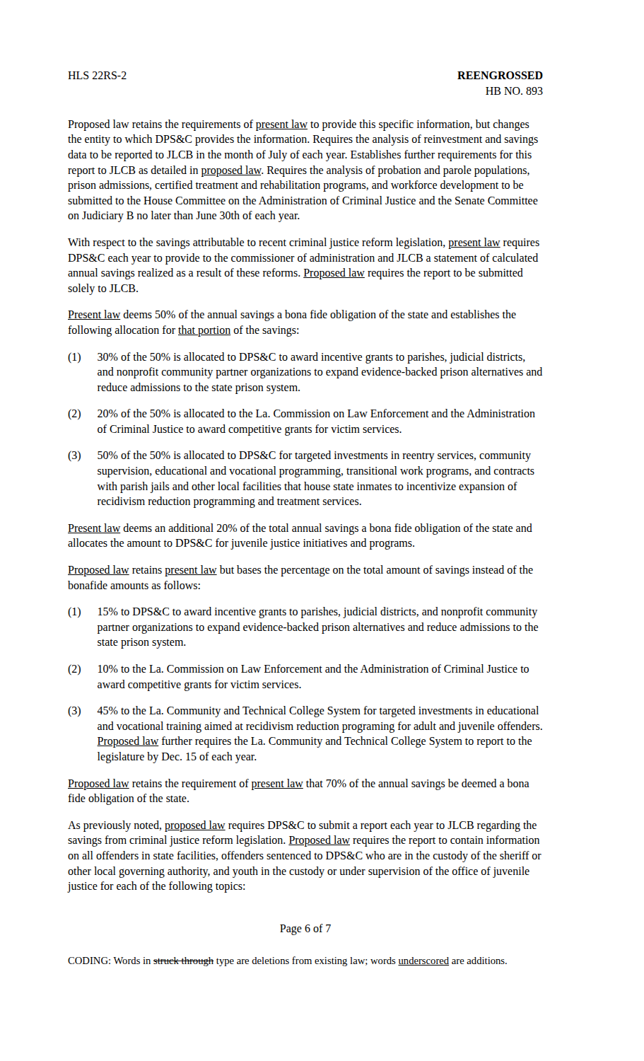HLS 22RS-2
REENGROSSED
HB NO. 893
Proposed law retains the requirements of present law to provide this specific information, but changes the entity to which DPS&C provides the information. Requires the analysis of reinvestment and savings data to be reported to JLCB in the month of July of each year. Establishes further requirements for this report to JLCB as detailed in proposed law. Requires the analysis of probation and parole populations, prison admissions, certified treatment and rehabilitation programs, and workforce development to be submitted to the House Committee on the Administration of Criminal Justice and the Senate Committee on Judiciary B no later than June 30th of each year.
With respect to the savings attributable to recent criminal justice reform legislation, present law requires DPS&C each year to provide to the commissioner of administration and JLCB a statement of calculated annual savings realized as a result of these reforms. Proposed law requires the report to be submitted solely to JLCB.
Present law deems 50% of the annual savings a bona fide obligation of the state and establishes the following allocation for that portion of the savings:
(1) 30% of the 50% is allocated to DPS&C to award incentive grants to parishes, judicial districts, and nonprofit community partner organizations to expand evidence-backed prison alternatives and reduce admissions to the state prison system.
(2) 20% of the 50% is allocated to the La. Commission on Law Enforcement and the Administration of Criminal Justice to award competitive grants for victim services.
(3) 50% of the 50% is allocated to DPS&C for targeted investments in reentry services, community supervision, educational and vocational programming, transitional work programs, and contracts with parish jails and other local facilities that house state inmates to incentivize expansion of recidivism reduction programming and treatment services.
Present law deems an additional 20% of the total annual savings a bona fide obligation of the state and allocates the amount to DPS&C for juvenile justice initiatives and programs.
Proposed law retains present law but bases the percentage on the total amount of savings instead of the bonafide amounts as follows:
(1) 15% to DPS&C to award incentive grants to parishes, judicial districts, and nonprofit community partner organizations to expand evidence-backed prison alternatives and reduce admissions to the state prison system.
(2) 10% to the La. Commission on Law Enforcement and the Administration of Criminal Justice to award competitive grants for victim services.
(3) 45% to the La. Community and Technical College System for targeted investments in educational and vocational training aimed at recidivism reduction programing for adult and juvenile offenders. Proposed law further requires the La. Community and Technical College System to report to the legislature by Dec. 15 of each year.
Proposed law retains the requirement of present law that 70% of the annual savings be deemed a bona fide obligation of the state.
As previously noted, proposed law requires DPS&C to submit a report each year to JLCB regarding the savings from criminal justice reform legislation. Proposed law requires the report to contain information on all offenders in state facilities, offenders sentenced to DPS&C who are in the custody of the sheriff or other local governing authority, and youth in the custody or under supervision of the office of juvenile justice for each of the following topics:
Page 6 of 7
CODING: Words in struck through type are deletions from existing law; words underscored are additions.